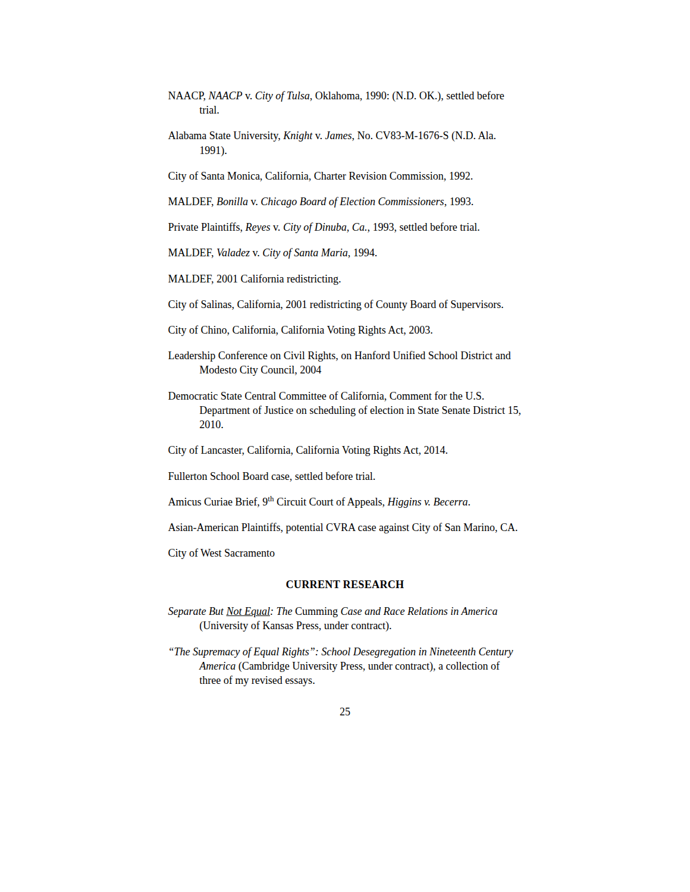NAACP, NAACP v. City of Tulsa, Oklahoma, 1990: (N.D. OK.), settled before trial.
Alabama State University, Knight v. James, No. CV83-M-1676-S (N.D. Ala. 1991).
City of Santa Monica, California, Charter Revision Commission, 1992.
MALDEF, Bonilla v. Chicago Board of Election Commissioners, 1993.
Private Plaintiffs, Reyes v. City of Dinuba, Ca., 1993, settled before trial.
MALDEF, Valadez v. City of Santa Maria, 1994.
MALDEF, 2001 California redistricting.
City of Salinas, California, 2001 redistricting of County Board of Supervisors.
City of Chino, California, California Voting Rights Act, 2003.
Leadership Conference on Civil Rights, on Hanford Unified School District and Modesto City Council, 2004
Democratic State Central Committee of California, Comment for the U.S. Department of Justice on scheduling of election in State Senate District 15, 2010.
City of Lancaster, California, California Voting Rights Act, 2014.
Fullerton School Board case, settled before trial.
Amicus Curiae Brief, 9th Circuit Court of Appeals, Higgins v. Becerra.
Asian-American Plaintiffs, potential CVRA case against City of San Marino, CA.
City of West Sacramento
CURRENT RESEARCH
Separate But Not Equal: The Cumming Case and Race Relations in America (University of Kansas Press, under contract).
“The Supremacy of Equal Rights”: School Desegregation in Nineteenth Century America (Cambridge University Press, under contract), a collection of three of my revised essays.
25